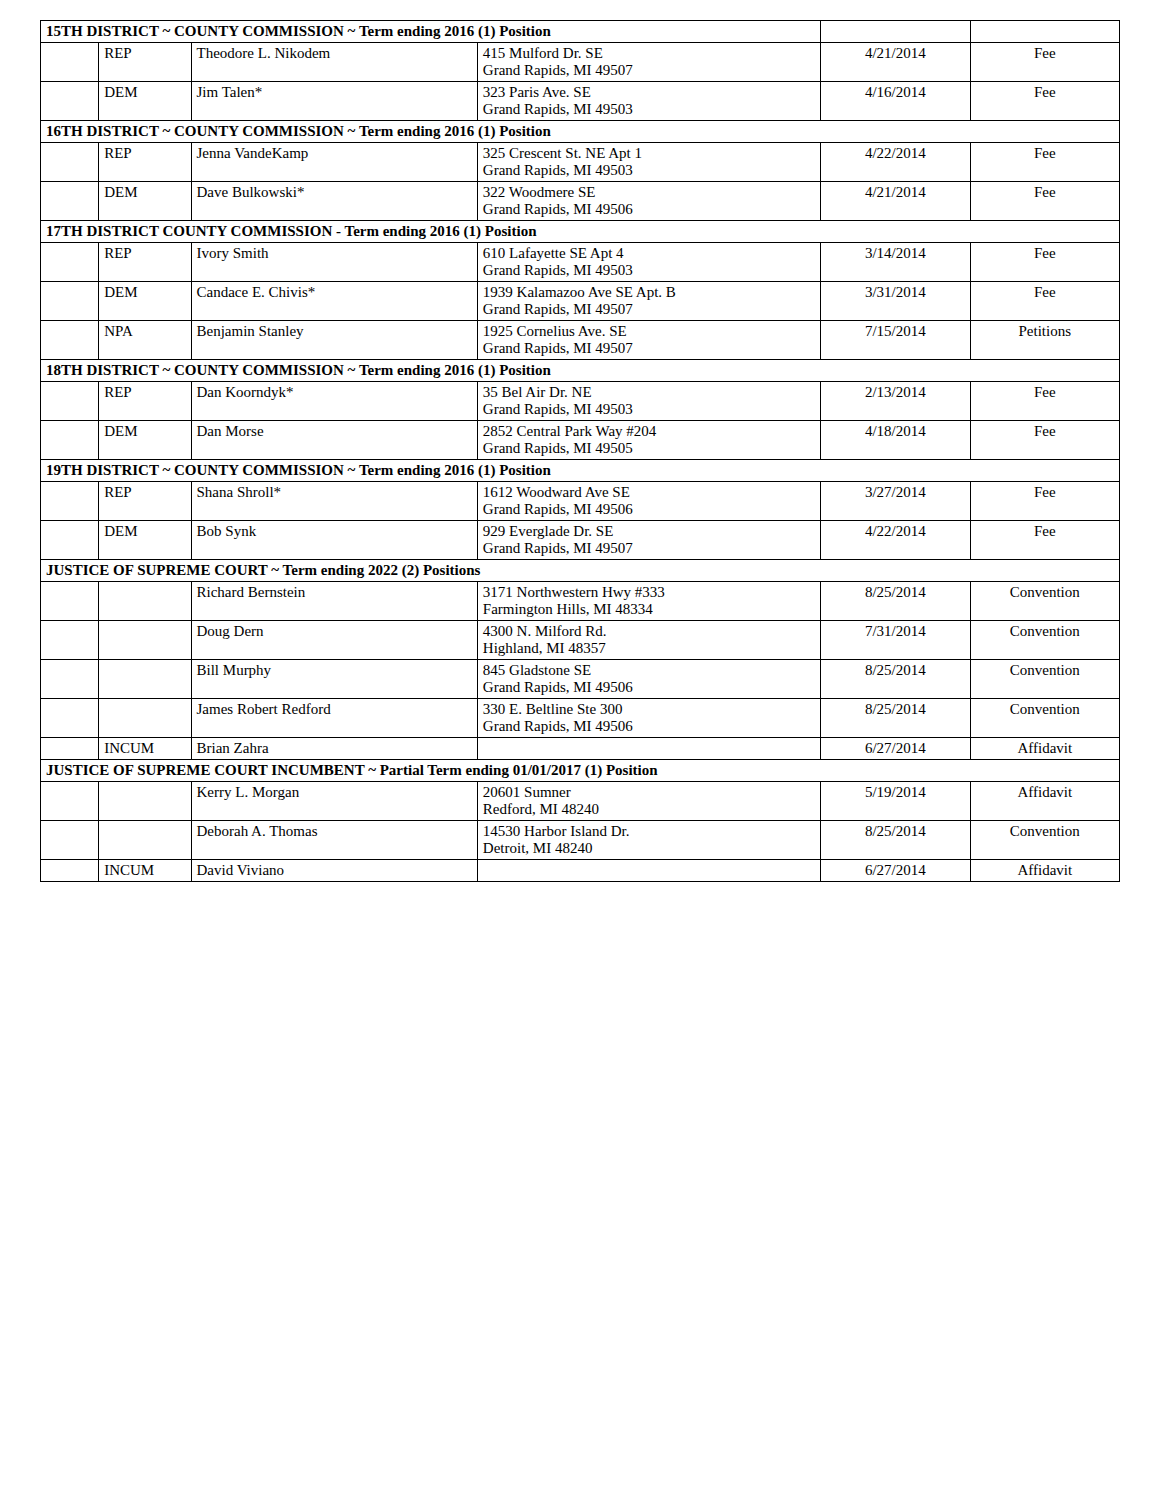| 15TH DISTRICT ~ COUNTY COMMISSION ~ Term ending 2016 (1) Position | | |
| | REP | Theodore L. Nikodem | 415 Mulford Dr. SE Grand Rapids, MI 49507 | 4/21/2014 | Fee |
| | DEM | Jim Talen* | 323 Paris Ave. SE Grand Rapids, MI 49503 | 4/16/2014 | Fee |
| 16TH DISTRICT ~ COUNTY COMMISSION ~ Term ending 2016 (1) Position |
| | REP | Jenna VandeKamp | 325 Crescent St. NE Apt 1 Grand Rapids, MI 49503 | 4/22/2014 | Fee |
| | DEM | Dave Bulkowski* | 322 Woodmere SE Grand Rapids, MI 49506 | 4/21/2014 | Fee |
| 17TH DISTRICT COUNTY COMMISSION - Term ending 2016 (1) Position |
| | REP | Ivory Smith | 610 Lafayette SE Apt 4 Grand Rapids, MI 49503 | 3/14/2014 | Fee |
| | DEM | Candace E. Chivis* | 1939 Kalamazoo Ave SE Apt. B Grand Rapids, MI 49507 | 3/31/2014 | Fee |
| | NPA | Benjamin Stanley | 1925 Cornelius Ave. SE Grand Rapids, MI 49507 | 7/15/2014 | Petitions |
| 18TH DISTRICT ~ COUNTY COMMISSION ~ Term ending 2016 (1) Position |
| | REP | Dan Koorndyk* | 35 Bel Air Dr. NE Grand Rapids, MI 49503 | 2/13/2014 | Fee |
| | DEM | Dan Morse | 2852 Central Park Way #204 Grand Rapids, MI 49505 | 4/18/2014 | Fee |
| 19TH DISTRICT ~ COUNTY COMMISSION ~ Term ending 2016 (1) Position |
| | REP | Shana Shroll* | 1612 Woodward Ave SE Grand Rapids, MI 49506 | 3/27/2014 | Fee |
| | DEM | Bob Synk | 929 Everglade Dr. SE Grand Rapids, MI 49507 | 4/22/2014 | Fee |
| JUSTICE OF SUPREME COURT ~ Term ending 2022 (2) Positions |
| | | Richard Bernstein | 3171 Northwestern Hwy #333 Farmington Hills, MI 48334 | 8/25/2014 | Convention |
| | | Doug Dern | 4300 N. Milford Rd. Highland, MI 48357 | 7/31/2014 | Convention |
| | | Bill Murphy | 845 Gladstone SE Grand Rapids, MI 49506 | 8/25/2014 | Convention |
| | | James Robert Redford | 330 E. Beltline Ste 300 Grand Rapids, MI 49506 | 8/25/2014 | Convention |
| | INCUM | Brian Zahra | | 6/27/2014 | Affidavit |
| JUSTICE OF SUPREME COURT INCUMBENT ~ Partial Term ending 01/01/2017 (1) Position |
| | | Kerry L. Morgan | 20601 Sumner Redford, MI 48240 | 5/19/2014 | Affidavit |
| | | Deborah A. Thomas | 14530 Harbor Island Dr. Detroit, MI 48240 | 8/25/2014 | Convention |
| | INCUM | David Viviano | | 6/27/2014 | Affidavit |